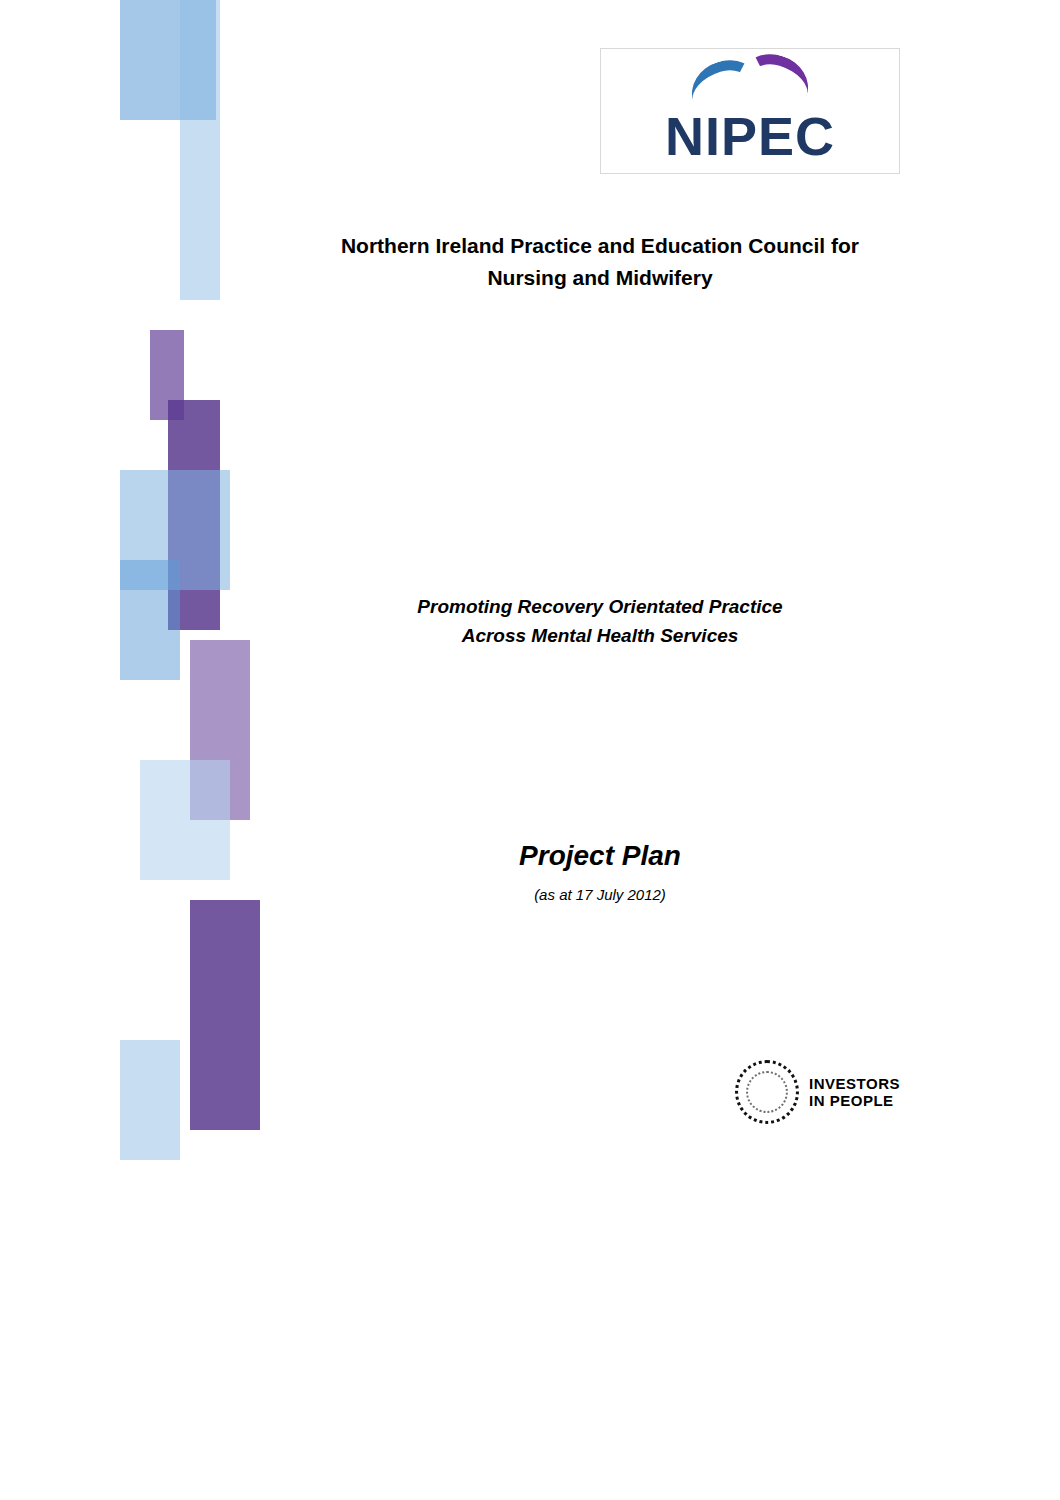NIPEC
Northern Ireland Practice and Education Council for
Nursing and Midwifery
Promoting Recovery Orientated Practice
Across Mental Health Services
Project Plan
(as at 17 July 2012)
INVESTORS
IN PEOPLE